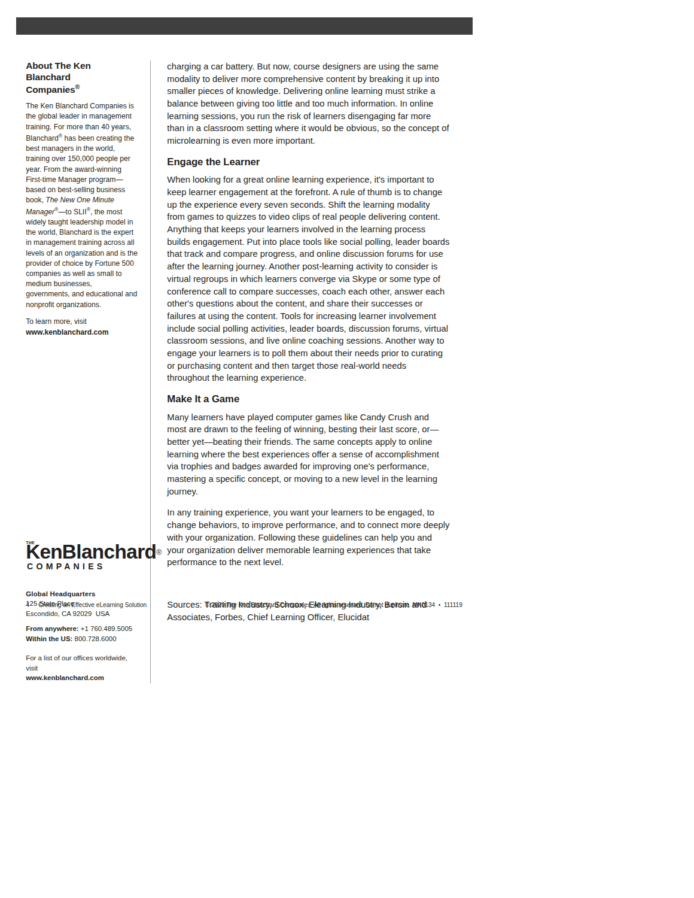About The Ken Blanchard
Companies®
The Ken Blanchard Companies is the global leader in management training. For more than 40 years, Blanchard® has been creating the best managers in the world, training over 150,000 people per year. From the award-winning First-time Manager program—based on best-selling business book, The New One Minute Manager®—to SLII®, the most widely taught leadership model in the world, Blanchard is the expert in management training across all levels of an organization and is the provider of choice by Fortune 500 companies as well as small to medium businesses, governments, and educational and nonprofit organizations.
To learn more, visit
www.kenblanchard.com
THE Ken Blanchard® COMPANIES
Global Headquarters
125 State Place
Escondido, CA 92029 USA
From anywhere: +1 760.489.5005
Within the US: 800.728.6000
For a list of our offices worldwide, visit
www.kenblanchard.com
charging a car battery. But now, course designers are using the same modality to deliver more comprehensive content by breaking it up into smaller pieces of knowledge. Delivering online learning must strike a balance between giving too little and too much information. In online learning sessions, you run the risk of learners disengaging far more than in a classroom setting where it would be obvious, so the concept of microlearning is even more important.
Engage the Learner
When looking for a great online learning experience, it's important to keep learner engagement at the forefront. A rule of thumb is to change up the experience every seven seconds. Shift the learning modality from games to quizzes to video clips of real people delivering content. Anything that keeps your learners involved in the learning process builds engagement. Put into place tools like social polling, leader boards that track and compare progress, and online discussion forums for use after the learning journey. Another post-learning activity to consider is virtual regroups in which learners converge via Skype or some type of conference call to compare successes, coach each other, answer each other's questions about the content, and share their successes or failures at using the content. Tools for increasing learner involvement include social polling activities, leader boards, discussion forums, virtual classroom sessions, and live online coaching sessions. Another way to engage your learners is to poll them about their needs prior to curating or purchasing content and then target those real-world needs throughout the learning experience.
Make It a Game
Many learners have played computer games like Candy Crush and most are drawn to the feeling of winning, besting their last score, or—better yet—beating their friends. The same concepts apply to online learning where the best experiences offer a sense of accomplishment via trophies and badges awarded for improving one's performance, mastering a specific concept, or moving to a new level in the learning journey.
In any training experience, you want your learners to be engaged, to change behaviors, to improve performance, and to connect more deeply with your organization. Following these guidelines can help you and your organization deliver memorable learning experiences that take performance to the next level.
Sources: Training Industry, Schoox, Elearning Industry, Bersin and Associates, Forbes, Chief Learning Officer, Elucidat
4 Creating an Effective eLearning Solution
© 2020 The Ken Blanchard Companies. All rights reserved. Do not duplicate. MK0134 • 111119